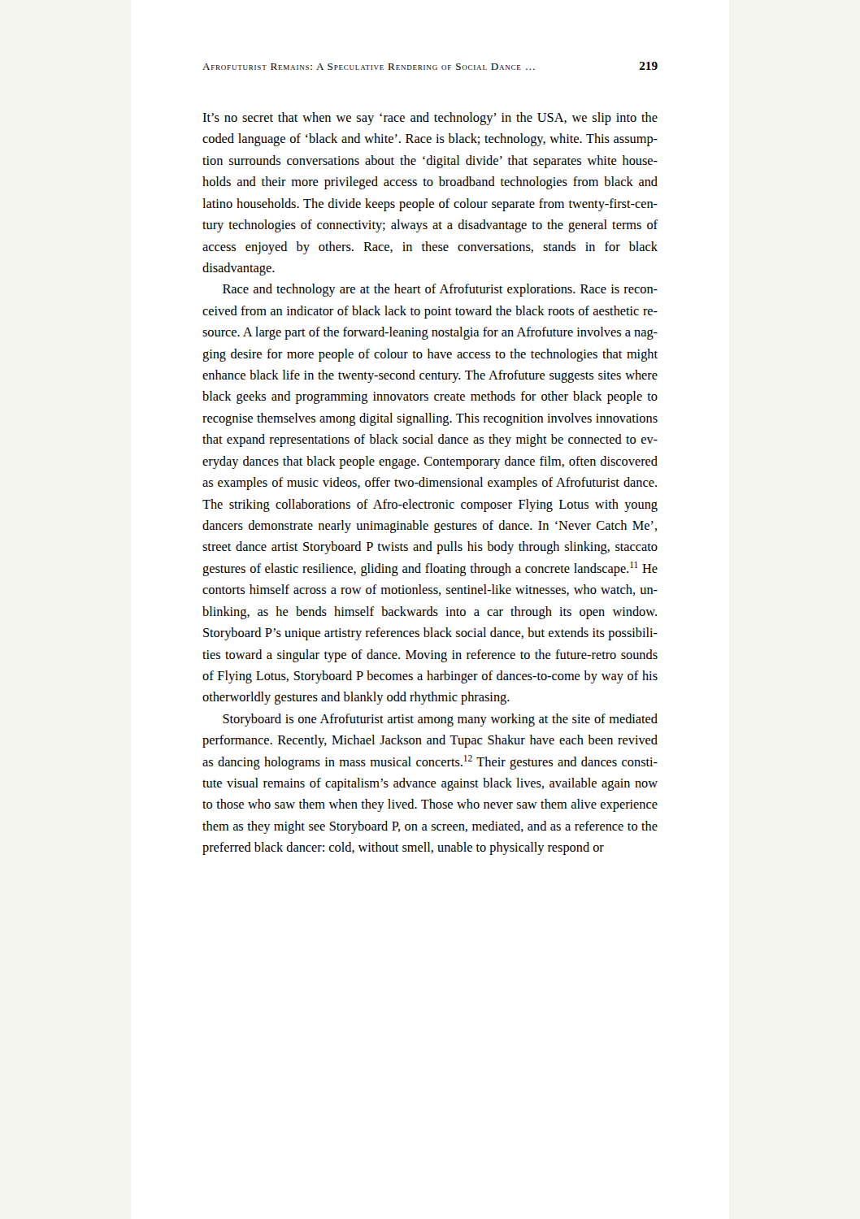Afrofuturist Remains: A Speculative Rendering of Social Dance … 219
It’s no secret that when we say ‘race and technology’ in the USA, we slip into the coded language of ‘black and white’. Race is black; technology, white. This assumption surrounds conversations about the ‘digital divide’ that separates white households and their more privileged access to broadband technologies from black and latino households. The divide keeps people of colour separate from twenty-first-century technologies of connectivity; always at a disadvantage to the general terms of access enjoyed by others. Race, in these conversations, stands in for black disadvantage.
Race and technology are at the heart of Afrofuturist explorations. Race is reconceived from an indicator of black lack to point toward the black roots of aesthetic resource. A large part of the forward-leaning nostalgia for an Afrofuture involves a nagging desire for more people of colour to have access to the technologies that might enhance black life in the twenty-second century. The Afrofuture suggests sites where black geeks and programming innovators create methods for other black people to recognise themselves among digital signalling. This recognition involves innovations that expand representations of black social dance as they might be connected to everyday dances that black people engage. Contemporary dance film, often discovered as examples of music videos, offer two-dimensional examples of Afrofuturist dance. The striking collaborations of Afro-electronic composer Flying Lotus with young dancers demonstrate nearly unimaginable gestures of dance. In ‘Never Catch Me’, street dance artist Storyboard P twists and pulls his body through slinking, staccato gestures of elastic resilience, gliding and floating through a concrete landscape.11 He contorts himself across a row of motionless, sentinel-like witnesses, who watch, unblinking, as he bends himself backwards into a car through its open window. Storyboard P’s unique artistry references black social dance, but extends its possibilities toward a singular type of dance. Moving in reference to the future-retro sounds of Flying Lotus, Storyboard P becomes a harbinger of dances-to-come by way of his otherworldly gestures and blankly odd rhythmic phrasing.
Storyboard is one Afrofuturist artist among many working at the site of mediated performance. Recently, Michael Jackson and Tupac Shakur have each been revived as dancing holograms in mass musical concerts.12 Their gestures and dances constitute visual remains of capitalism’s advance against black lives, available again now to those who saw them when they lived. Those who never saw them alive experience them as they might see Storyboard P, on a screen, mediated, and as a reference to the preferred black dancer: cold, without smell, unable to physically respond or